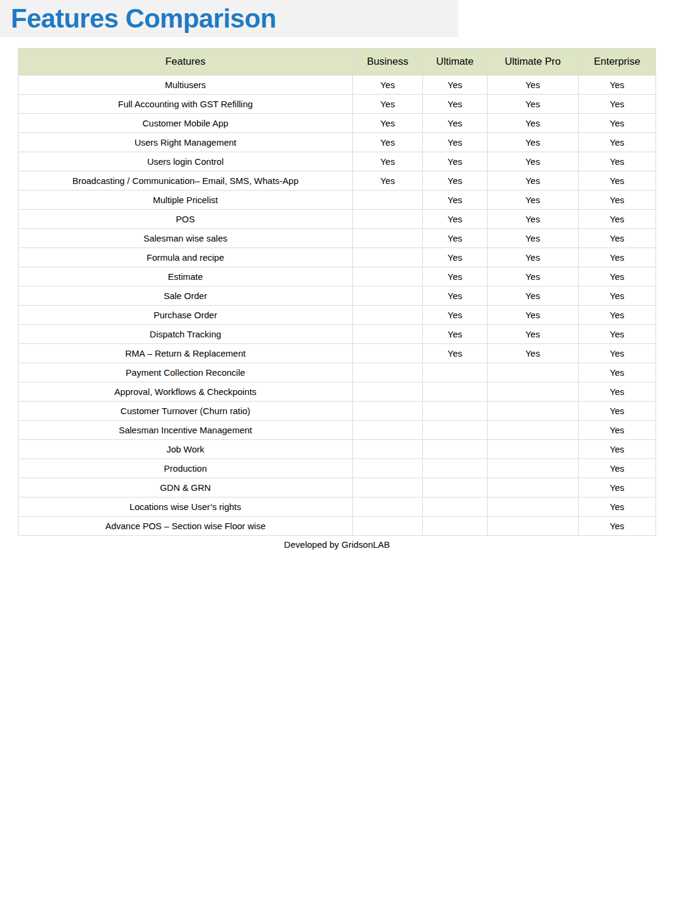Features Comparison
| Features | Business | Ultimate | Ultimate Pro | Enterprise |
| --- | --- | --- | --- | --- |
| Multiusers | Yes | Yes | Yes | Yes |
| Full Accounting with GST Refilling | Yes | Yes | Yes | Yes |
| Customer Mobile App | Yes | Yes | Yes | Yes |
| Users Right Management | Yes | Yes | Yes | Yes |
| Users login Control | Yes | Yes | Yes | Yes |
| Broadcasting / Communication– Email, SMS, Whats-App | Yes | Yes | Yes | Yes |
| Multiple Pricelist | | Yes | Yes | Yes |
| POS | | Yes | Yes | Yes |
| Salesman wise sales | | Yes | Yes | Yes |
| Formula and recipe | | Yes | Yes | Yes |
| Estimate | | Yes | Yes | Yes |
| Sale Order | | Yes | Yes | Yes |
| Purchase Order | | Yes | Yes | Yes |
| Dispatch Tracking | | Yes | Yes | Yes |
| RMA – Return & Replacement | | Yes | Yes | Yes |
| Payment Collection Reconcile | | | | Yes |
| Approval, Workflows & Checkpoints | | | | Yes |
| Customer Turnover (Churn ratio) | | | | Yes |
| Salesman Incentive Management | | | | Yes |
| Job Work | | | | Yes |
| Production | | | | Yes |
| GDN & GRN | | | | Yes |
| Locations wise User’s rights | | | | Yes |
| Advance POS – Section wise Floor wise | | | | Yes |
Developed by GridsonLAB